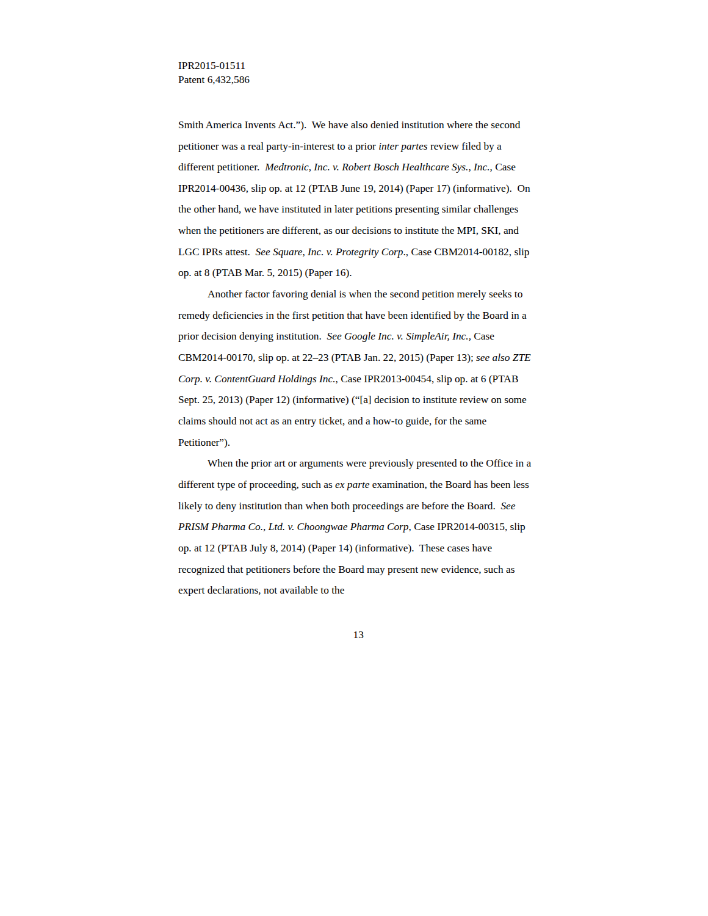IPR2015-01511
Patent 6,432,586
Smith America Invents Act.”). We have also denied institution where the second petitioner was a real party-in-interest to a prior inter partes review filed by a different petitioner. Medtronic, Inc. v. Robert Bosch Healthcare Sys., Inc., Case IPR2014-00436, slip op. at 12 (PTAB June 19, 2014) (Paper 17) (informative). On the other hand, we have instituted in later petitions presenting similar challenges when the petitioners are different, as our decisions to institute the MPI, SKI, and LGC IPRs attest. See Square, Inc. v. Protegrity Corp., Case CBM2014-00182, slip op. at 8 (PTAB Mar. 5, 2015) (Paper 16).
Another factor favoring denial is when the second petition merely seeks to remedy deficiencies in the first petition that have been identified by the Board in a prior decision denying institution. See Google Inc. v. SimpleAir, Inc., Case CBM2014-00170, slip op. at 22–23 (PTAB Jan. 22, 2015) (Paper 13); see also ZTE Corp. v. ContentGuard Holdings Inc., Case IPR2013-00454, slip op. at 6 (PTAB Sept. 25, 2013) (Paper 12) (informative) (“[a] decision to institute review on some claims should not act as an entry ticket, and a how-to guide, for the same Petitioner”).
When the prior art or arguments were previously presented to the Office in a different type of proceeding, such as ex parte examination, the Board has been less likely to deny institution than when both proceedings are before the Board. See PRISM Pharma Co., Ltd. v. Choongwae Pharma Corp, Case IPR2014-00315, slip op. at 12 (PTAB July 8, 2014) (Paper 14) (informative). These cases have recognized that petitioners before the Board may present new evidence, such as expert declarations, not available to the
13